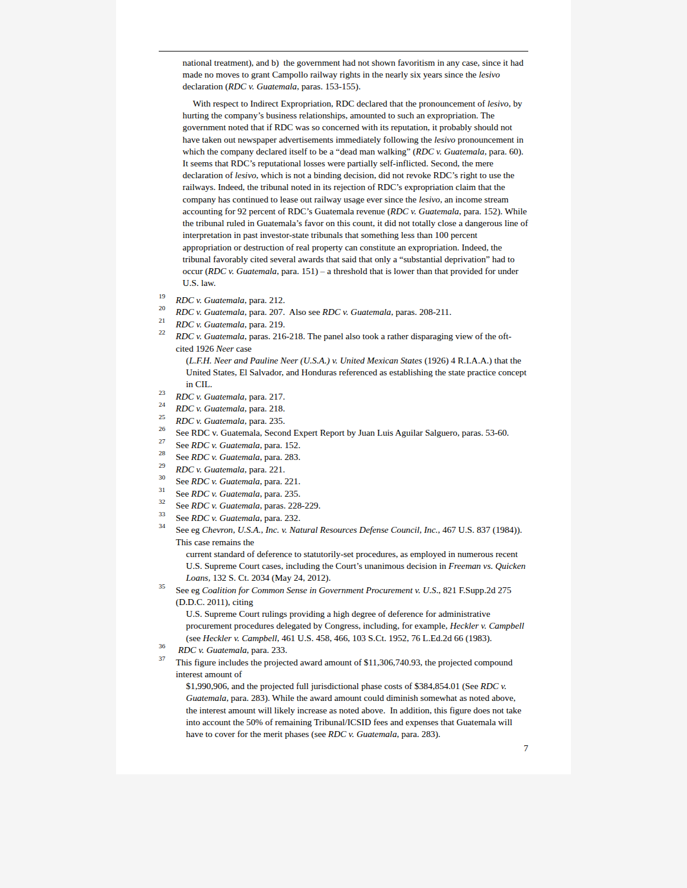national treatment), and b) the government had not shown favoritism in any case, since it had made no moves to grant Campollo railway rights in the nearly six years since the lesivo declaration (RDC v. Guatemala, paras. 153-155).
With respect to Indirect Expropriation, RDC declared that the pronouncement of lesivo, by hurting the company’s business relationships, amounted to such an expropriation. The government noted that if RDC was so concerned with its reputation, it probably should not have taken out newspaper advertisements immediately following the lesivo pronouncement in which the company declared itself to be a “dead man walking” (RDC v. Guatemala, para. 60). It seems that RDC’s reputational losses were partially self-inflicted. Second, the mere declaration of lesivo, which is not a binding decision, did not revoke RDC’s right to use the railways. Indeed, the tribunal noted in its rejection of RDC’s expropriation claim that the company has continued to lease out railway usage ever since the lesivo, an income stream accounting for 92 percent of RDC’s Guatemala revenue (RDC v. Guatemala, para. 152). While the tribunal ruled in Guatemala’s favor on this count, it did not totally close a dangerous line of interpretation in past investor-state tribunals that something less than 100 percent appropriation or destruction of real property can constitute an expropriation. Indeed, the tribunal favorably cited several awards that said that only a “substantial deprivation” had to occur (RDC v. Guatemala, para. 151) – a threshold that is lower than that provided for under U.S. law.
19
RDC v. Guatemala, para. 212.
20
RDC v. Guatemala, para. 207. Also see RDC v. Guatemala, paras. 208-211.
21
RDC v. Guatemala, para. 219.
22
RDC v. Guatemala, paras. 216-218. The panel also took a rather disparaging view of the oft-cited 1926 Neer case (L.F.H. Neer and Pauline Neer (U.S.A.) v. United Mexican States (1926) 4 R.I.A.A.) that the United States, El Salvador, and Honduras referenced as establishing the state practice concept in CIL.
23
RDC v. Guatemala, para. 217.
24
RDC v. Guatemala, para. 218.
25
RDC v. Guatemala, para. 235.
26
See RDC v. Guatemala, Second Expert Report by Juan Luis Aguilar Salguero, paras. 53-60.
27
See RDC v. Guatemala, para. 152.
28
See RDC v. Guatemala, para. 283.
29
RDC v. Guatemala, para. 221.
30
See RDC v. Guatemala, para. 221.
31
See RDC v. Guatemala, para. 235.
32
See RDC v. Guatemala, paras. 228-229.
33
See RDC v. Guatemala, para. 232.
34
See eg Chevron, U.S.A., Inc. v. Natural Resources Defense Council, Inc., 467 U.S. 837 (1984)). This case remains the current standard of deference to statutorily-set procedures, as employed in numerous recent U.S. Supreme Court cases, including the Court’s unanimous decision in Freeman vs. Quicken Loans, 132 S. Ct. 2034 (May 24, 2012).
35
See eg Coalition for Common Sense in Government Procurement v. U.S., 821 F.Supp.2d 275 (D.D.C. 2011), citing U.S. Supreme Court rulings providing a high degree of deference for administrative procurement procedures delegated by Congress, including, for example, Heckler v. Campbell (see Heckler v. Campbell, 461 U.S. 458, 466, 103 S.Ct. 1952, 76 L.Ed.2d 66 (1983).
36
RDC v. Guatemala, para. 233.
37
This figure includes the projected award amount of $11,306,740.93, the projected compound interest amount of $1,990,906, and the projected full jurisdictional phase costs of $384,854.01 (See RDC v. Guatemala, para. 283). While the award amount could diminish somewhat as noted above, the interest amount will likely increase as noted above. In addition, this figure does not take into account the 50% of remaining Tribunal/ICSID fees and expenses that Guatemala will have to cover for the merit phases (see RDC v. Guatemala, para. 283).
7